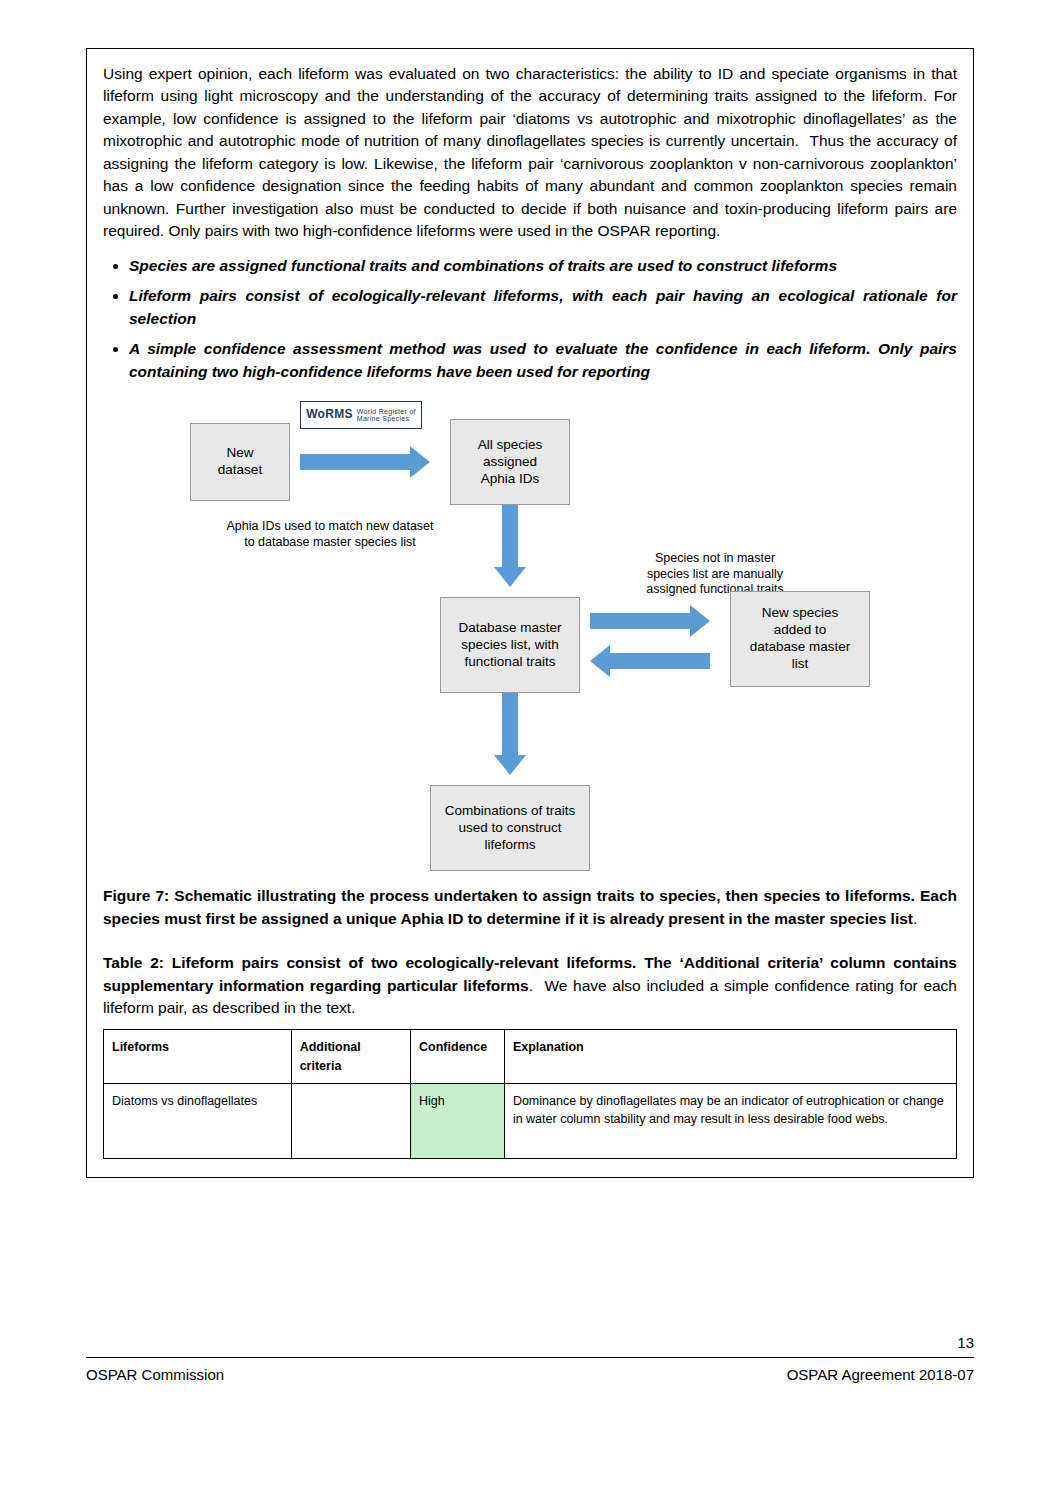Using expert opinion, each lifeform was evaluated on two characteristics: the ability to ID and speciate organisms in that lifeform using light microscopy and the understanding of the accuracy of determining traits assigned to the lifeform. For example, low confidence is assigned to the lifeform pair ‘diatoms vs autotrophic and mixotrophic dinoflagellates’ as the mixotrophic and autotrophic mode of nutrition of many dinoflagellates species is currently uncertain. Thus the accuracy of assigning the lifeform category is low. Likewise, the lifeform pair ‘carnivorous zooplankton v non-carnivorous zooplankton’ has a low confidence designation since the feeding habits of many abundant and common zooplankton species remain unknown. Further investigation also must be conducted to decide if both nuisance and toxin-producing lifeform pairs are required. Only pairs with two high-confidence lifeforms were used in the OSPAR reporting.
Species are assigned functional traits and combinations of traits are used to construct lifeforms
Lifeform pairs consist of ecologically-relevant lifeforms, with each pair having an ecological rationale for selection
A simple confidence assessment method was used to evaluate the confidence in each lifeform. Only pairs containing two high-confidence lifeforms have been used for reporting
WoRMSWorld Register of
Marine Species
New
dataset
All species
assigned
Aphia IDs
Aphia IDs used to match new dataset
to database master species list
Database master
species list, with
functional traits
Species not in master
species list are manually
assigned functional traits
New species
added to
database master
list
Combinations of traits
used to construct
lifeforms
Figure 7: Schematic illustrating the process undertaken to assign traits to species, then species to lifeforms. Each species must first be assigned a unique Aphia ID to determine if it is already present in the master species list.
Table 2: Lifeform pairs consist of two ecologically-relevant lifeforms. The ‘Additional criteria’ column contains supplementary information regarding particular lifeforms. We have also included a simple confidence rating for each lifeform pair, as described in the text.
| Lifeforms | Additional criteria | Confidence | Explanation |
| --- | --- | --- | --- |
| Diatoms vs dinoflagellates | | High | Dominance by dinoflagellates may be an indicator of eutrophication or change in water column stability and may result in less desirable food webs. |
13
OSPAR Commission
OSPAR Agreement 2018-07